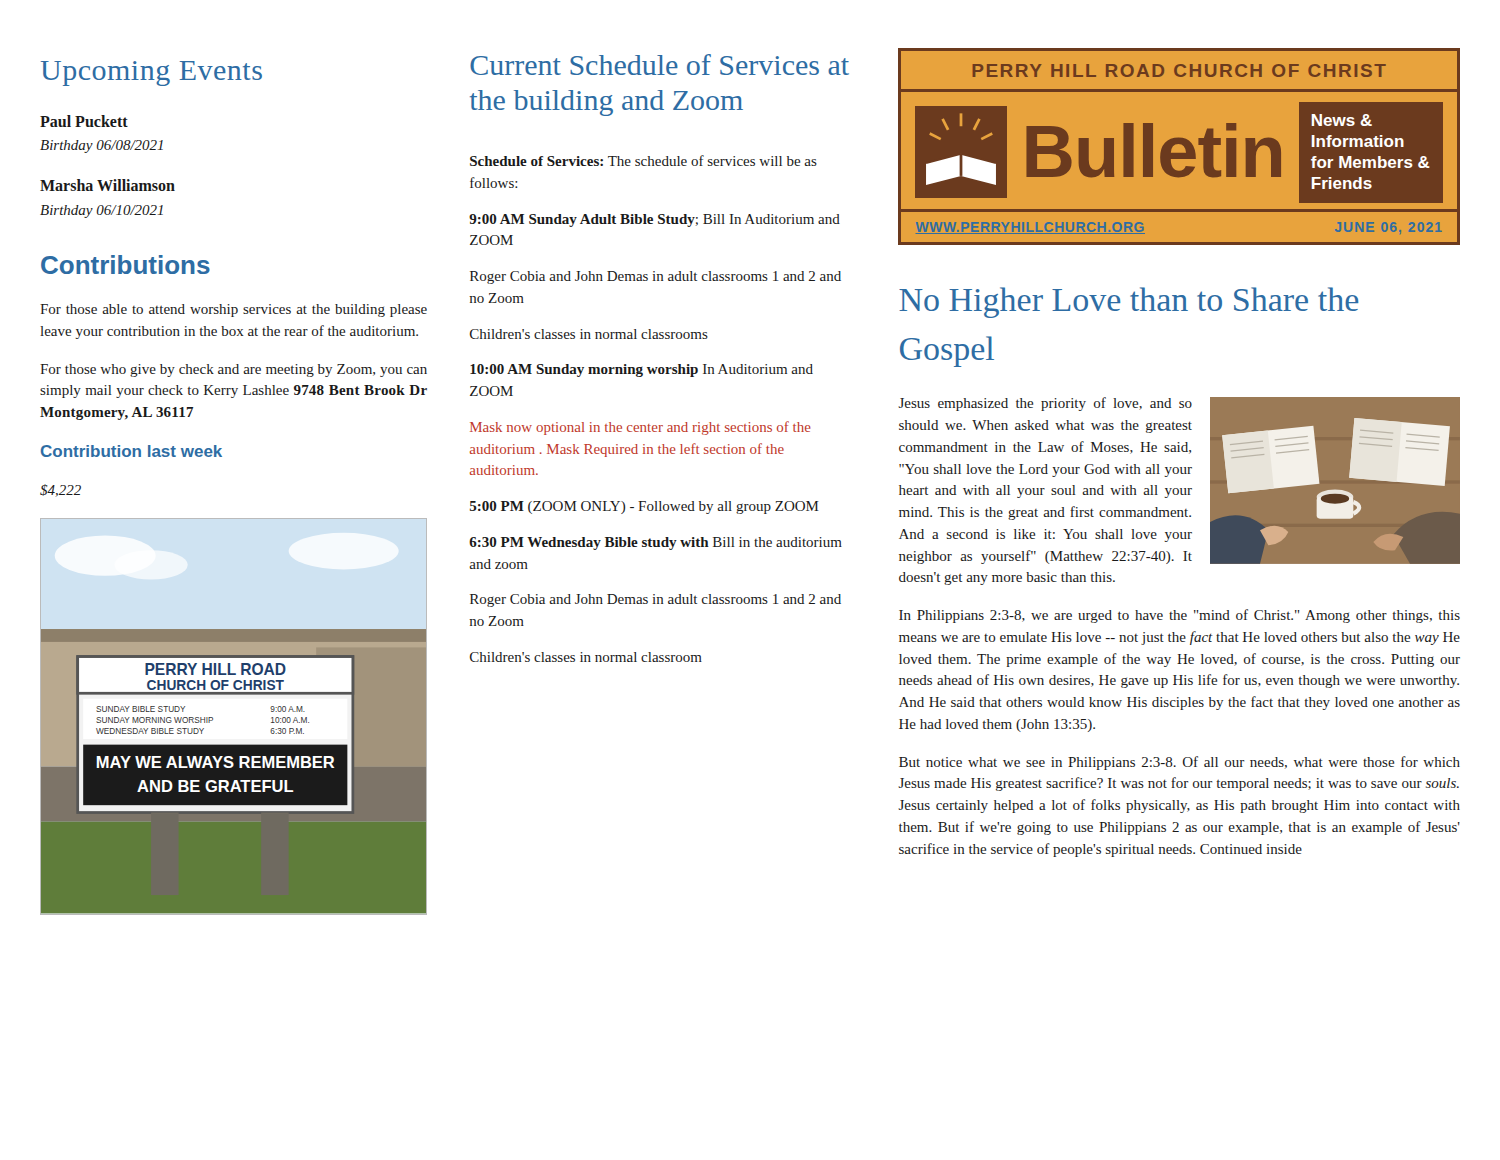Upcoming Events
Paul Puckett
Birthday 06/08/2021
Marsha Williamson
Birthday 06/10/2021
Contributions
For those able to attend worship services at the building please leave your contribution in the box at the rear of the auditorium.
For those who give by check and are meeting by Zoom, you can simply mail your check to Kerry Lashlee 9748 Bent Brook Dr Montgomery, AL 36117
Contribution last week
$4,222
PERRY HILL ROAD CHURCH OF CHRIST SUNDAY BIBLE STUDY 9:00 A.M. SUNDAY MORNING WORSHIP 10:00 A.M. WEDNESDAY BIBLE STUDY 6:30 P.M. MAY WE ALWAYS REMEMBER AND BE GRATEFUL
Current Schedule of Services at the building and Zoom
Schedule of Services: The schedule of services will be as follows:
9:00 AM Sunday Adult Bible Study; Bill In Auditorium and ZOOM
Roger Cobia and John Demas in adult classrooms 1 and 2 and no Zoom
Children's classes in normal classrooms
10:00 AM Sunday morning worship In Auditorium and ZOOM
Mask now optional in the center and right sections of the auditorium . Mask Required in the left section of the auditorium.
5:00 PM (ZOOM ONLY) - Followed by all group ZOOM
6:30 PM Wednesday Bible study with Bill in the auditorium and zoom
Roger Cobia and John Demas in adult classrooms 1 and 2 and no Zoom
Children's classes in normal classroom
PERRY HILL ROAD CHURCH OF CHRIST
Bulletin
News & Information
for Members &
Friends
WWW.PERRYHILLCHURCH.ORG JUNE 06, 2021
No Higher Love than to Share the Gospel
Jesus emphasized the priority of love, and so should we. When asked what was the greatest commandment in the Law of Moses, He said, "You shall love the Lord your God with all your heart and with all your soul and with all your mind. This is the great and first commandment. And a second is like it: You shall love your neighbor as yourself" (Matthew 22:37-40). It doesn't get any more basic than this.
In Philippians 2:3-8, we are urged to have the "mind of Christ." Among other things, this means we are to emulate His love -- not just the fact that He loved others but also the way He loved them. The prime example of the way He loved, of course, is the cross. Putting our needs ahead of His own desires, He gave up His life for us, even though we were unworthy. And He said that others would know His disciples by the fact that they loved one another as He had loved them (John 13:35).
But notice what we see in Philippians 2:3-8. Of all our needs, what were those for which Jesus made His greatest sacrifice? It was not for our temporal needs; it was to save our souls. Jesus certainly helped a lot of folks physically, as His path brought Him into contact with them. But if we're going to use Philippians 2 as our example, that is an example of Jesus' sacrifice in the service of people's spiritual needs. Continued inside